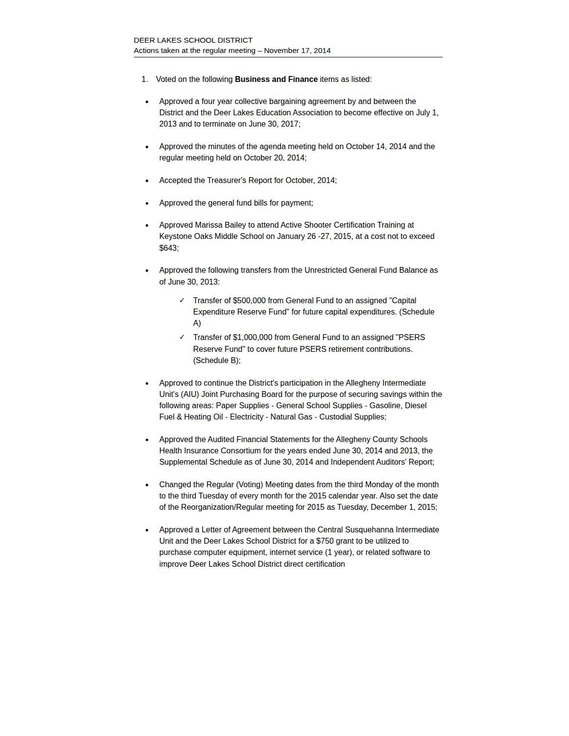DEER LAKES SCHOOL DISTRICT
Actions taken at the regular meeting – November 17, 2014
Voted on the following Business and Finance items as listed:
Approved a four year collective bargaining agreement by and between the District and the Deer Lakes Education Association to become effective on July 1, 2013 and to terminate on June 30, 2017;
Approved the minutes of the agenda meeting held on October 14, 2014 and the regular meeting held on October 20, 2014;
Accepted the Treasurer's Report for October, 2014;
Approved the general fund bills for payment;
Approved Marissa Bailey to attend Active Shooter Certification Training at Keystone Oaks Middle School on January 26 -27, 2015, at a cost not to exceed $643;
Approved the following transfers from the Unrestricted General Fund Balance as of June 30, 2013:
Transfer of $500,000 from General Fund to an assigned "Capital Expenditure Reserve Fund" for future capital expenditures. (Schedule A)
Transfer of $1,000,000 from General Fund to an assigned "PSERS Reserve Fund" to cover future PSERS retirement contributions. (Schedule B);
Approved to continue the District's participation in the Allegheny Intermediate Unit's (AIU) Joint Purchasing Board for the purpose of securing savings within the following areas: Paper Supplies - General School Supplies - Gasoline, Diesel Fuel & Heating Oil - Electricity - Natural Gas - Custodial Supplies;
Approved the Audited Financial Statements for the Allegheny County Schools Health Insurance Consortium for the years ended June 30, 2014 and 2013, the Supplemental Schedule as of June 30, 2014 and Independent Auditors' Report;
Changed the Regular (Voting) Meeting dates from the third Monday of the month to the third Tuesday of every month for the 2015 calendar year. Also set the date of the Reorganization/Regular meeting for 2015 as Tuesday, December 1, 2015;
Approved a Letter of Agreement between the Central Susquehanna Intermediate Unit and the Deer Lakes School District for a $750 grant to be utilized to purchase computer equipment, internet service (1 year), or related software to improve Deer Lakes School District direct certification